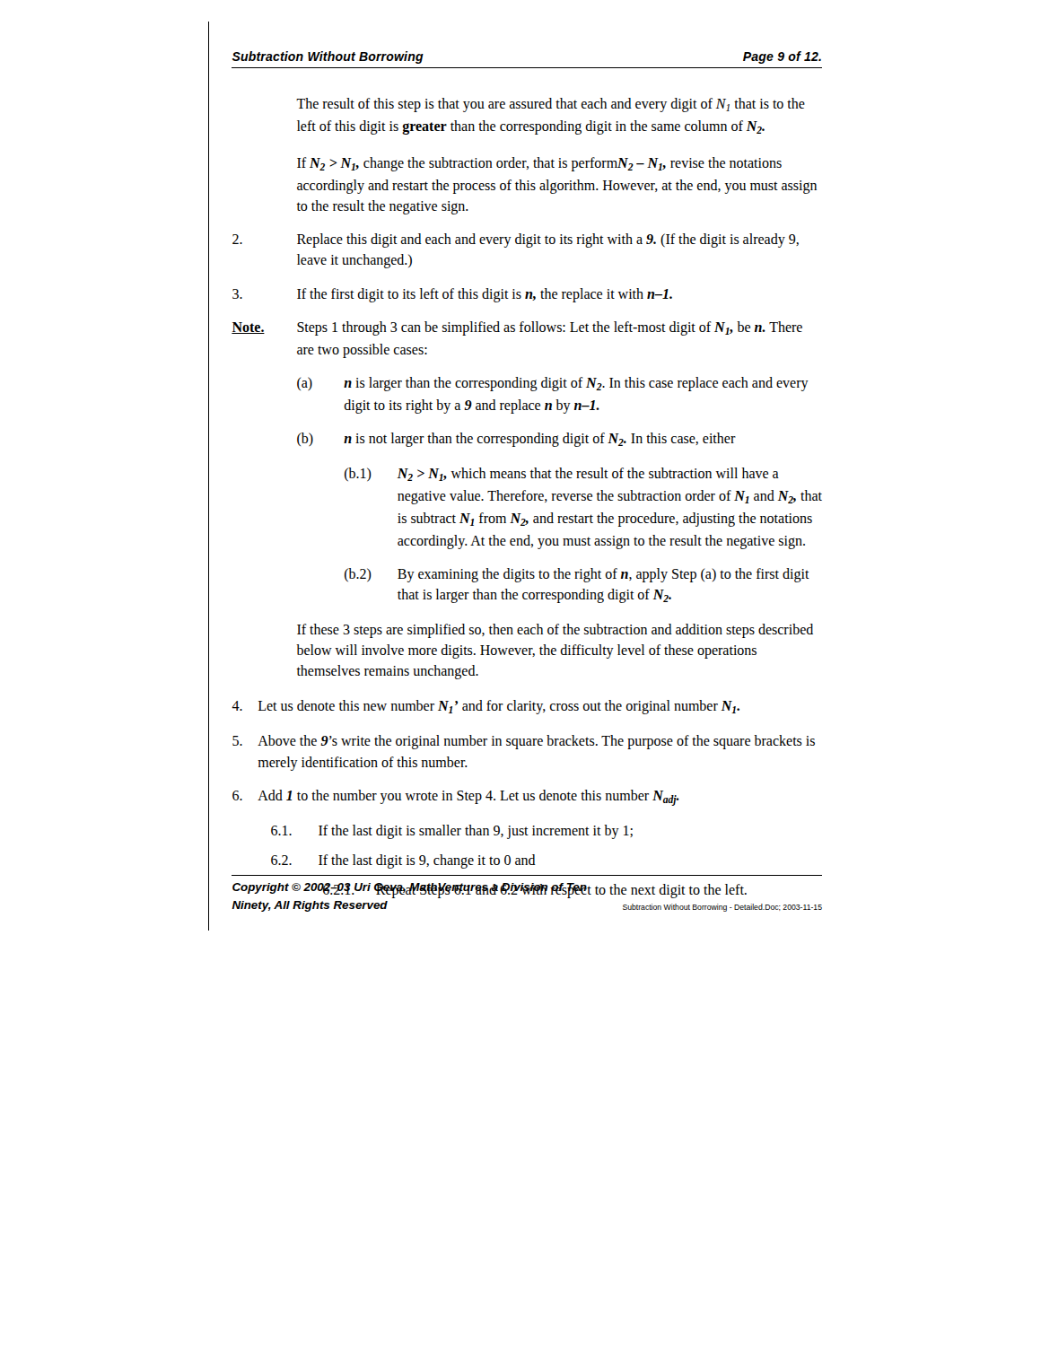Subtraction Without Borrowing
Page 9 of 12.
The result of this step is that you are assured that each and every digit of N1 that is to the left of this digit is greater than the corresponding digit in the same column of N2.
If N2 > N1, change the subtraction order, that is performN2 – N1, revise the notations accordingly and restart the process of this algorithm. However, at the end, you must assign to the result the negative sign.
2.
Replace this digit and each and every digit to its right with a 9. (If the digit is already 9, leave it unchanged.)
3.
If the first digit to its left of this digit is n, the replace it with n–1.
Note.
Steps 1 through 3 can be simplified as follows: Let the left-most digit of N1, be n. There are two possible cases:
(a)
n is larger than the corresponding digit of N2. In this case replace each and every digit to its right by a 9 and replace n by n–1.
(b)
n is not larger than the corresponding digit of N2. In this case, either
(b.1)
N2 > N1, which means that the result of the subtraction will have a negative value. Therefore, reverse the subtraction order of N1 and N2, that is subtract N1 from N2, and restart the procedure, adjusting the notations accordingly. At the end, you must assign to the result the negative sign.
(b.2)
By examining the digits to the right of n, apply Step (a) to the first digit that is larger than the corresponding digit of N2.
If these 3 steps are simplified so, then each of the subtraction and addition steps described below will involve more digits. However, the difficulty level of these operations themselves remains unchanged.
4.
Let us denote this new number N1’ and for clarity, cross out the original number N1.
5.
Above the 9’s write the original number in square brackets. The purpose of the square brackets is merely identification of this number.
6.
Add 1 to the number you wrote in Step 4. Let us denote this number Nadj.
6.1.
If the last digit is smaller than 9, just increment it by 1;
6.2.
If the last digit is 9, change it to 0 and
6.2.1.
Repeat Steps 6.1 and 6.2 with respect to the next digit to the left.
Copyright © 2002–03 Uri Geva, MathVentures a Division of Ten Ninety, All Rights Reserved
Subtraction Without Borrowing - Detailed.Doc; 2003-11-15